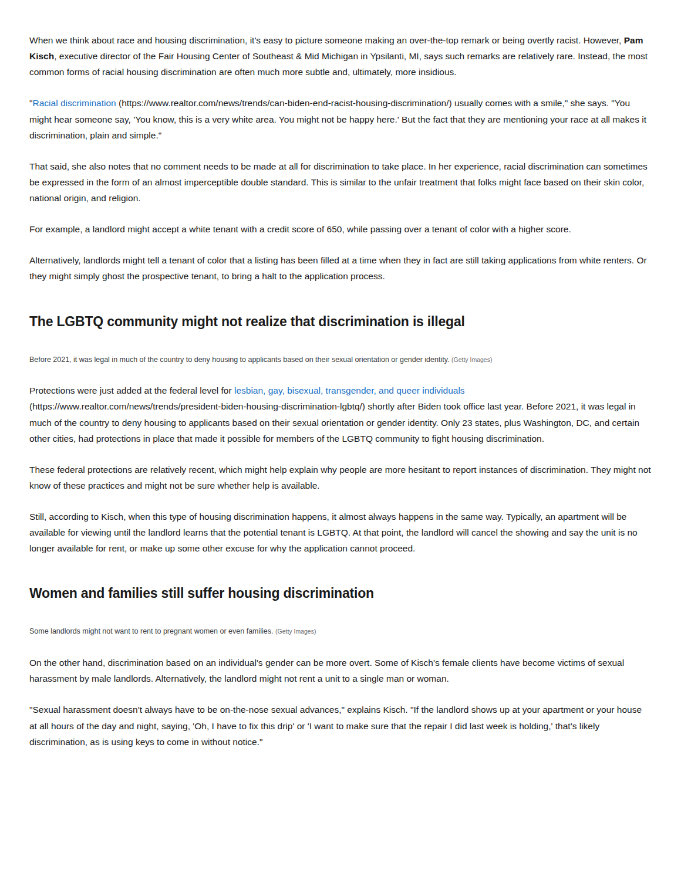When we think about race and housing discrimination, it's easy to picture someone making an over-the-top remark or being overtly racist. However, Pam Kisch, executive director of the Fair Housing Center of Southeast & Mid Michigan in Ypsilanti, MI, says such remarks are relatively rare. Instead, the most common forms of racial housing discrimination are often much more subtle and, ultimately, more insidious.
"Racial discrimination (https://www.realtor.com/news/trends/can-biden-end-racist-housing-discrimination/) usually comes with a smile," she says. "You might hear someone say, 'You know, this is a very white area. You might not be happy here.' But the fact that they are mentioning your race at all makes it discrimination, plain and simple."
That said, she also notes that no comment needs to be made at all for discrimination to take place. In her experience, racial discrimination can sometimes be expressed in the form of an almost imperceptible double standard. This is similar to the unfair treatment that folks might face based on their skin color, national origin, and religion.
For example, a landlord might accept a white tenant with a credit score of 650, while passing over a tenant of color with a higher score.
Alternatively, landlords might tell a tenant of color that a listing has been filled at a time when they in fact are still taking applications from white renters. Or they might simply ghost the prospective tenant, to bring a halt to the application process.
The LGBTQ community might not realize that discrimination is illegal
Before 2021, it was legal in much of the country to deny housing to applicants based on their sexual orientation or gender identity. (Getty Images)
Protections were just added at the federal level for lesbian, gay, bisexual, transgender, and queer individuals (https://www.realtor.com/news/trends/president-biden-housing-discrimination-lgbtq/) shortly after Biden took office last year. Before 2021, it was legal in much of the country to deny housing to applicants based on their sexual orientation or gender identity. Only 23 states, plus Washington, DC, and certain other cities, had protections in place that made it possible for members of the LGBTQ community to fight housing discrimination.
These federal protections are relatively recent, which might help explain why people are more hesitant to report instances of discrimination. They might not know of these practices and might not be sure whether help is available.
Still, according to Kisch, when this type of housing discrimination happens, it almost always happens in the same way. Typically, an apartment will be available for viewing until the landlord learns that the potential tenant is LGBTQ. At that point, the landlord will cancel the showing and say the unit is no longer available for rent, or make up some other excuse for why the application cannot proceed.
Women and families still suffer housing discrimination
Some landlords might not want to rent to pregnant women or even families. (Getty Images)
On the other hand, discrimination based on an individual's gender can be more overt. Some of Kisch's female clients have become victims of sexual harassment by male landlords. Alternatively, the landlord might not rent a unit to a single man or woman.
"Sexual harassment doesn't always have to be on-the-nose sexual advances," explains Kisch. "If the landlord shows up at your apartment or your house at all hours of the day and night, saying, 'Oh, I have to fix this drip' or 'I want to make sure that the repair I did last week is holding,' that's likely discrimination, as is using keys to come in without notice."